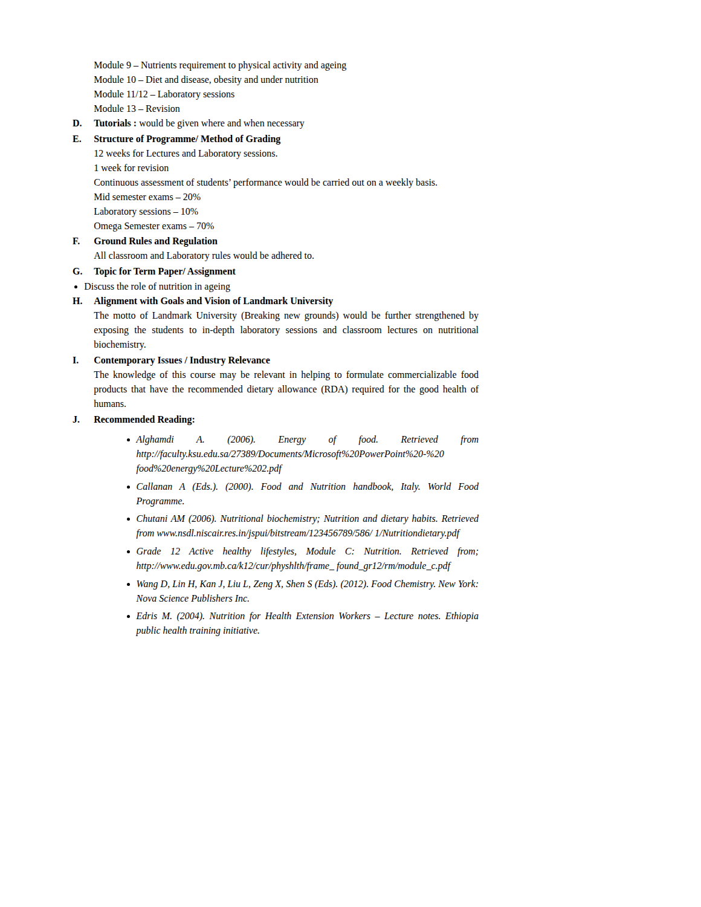Module 9 – Nutrients requirement to physical activity and ageing
Module 10 – Diet and disease, obesity and under nutrition
Module 11/12 – Laboratory sessions
Module 13 – Revision
D. Tutorials : would be given where and when necessary
E. Structure of Programme/ Method of Grading
12 weeks for Lectures and Laboratory sessions.
1 week for revision
Continuous assessment of students’ performance would be carried out on a weekly basis.
Mid semester exams – 20%
Laboratory sessions – 10%
Omega Semester exams – 70%
F. Ground Rules and Regulation
All classroom and Laboratory rules would be adhered to.
G. Topic for Term Paper/ Assignment
Discuss the role of nutrition in ageing
H. Alignment with Goals and Vision of Landmark University
The motto of Landmark University (Breaking new grounds) would be further strengthened by exposing the students to in-depth laboratory sessions and classroom lectures on nutritional biochemistry.
I. Contemporary Issues / Industry Relevance
The knowledge of this course may be relevant in helping to formulate commercializable food products that have the recommended dietary allowance (RDA) required for the good health of humans.
J. Recommended Reading:
Alghamdi A. (2006). Energy of food. Retrieved from http://faculty.ksu.edu.sa/27389/Documents/Microsoft%20PowerPoint%20-%20 food%20energy%20Lecture%202.pdf
Callanan A (Eds.). (2000). Food and Nutrition handbook, Italy. World Food Programme.
Chutani AM (2006). Nutritional biochemistry; Nutrition and dietary habits. Retrieved from www.nsdl.niscair.res.in/jspui/bitstream/123456789/586/ 1/Nutritiondietary.pdf
Grade 12 Active healthy lifestyles, Module C: Nutrition. Retrieved from; http://www.edu.gov.mb.ca/k12/cur/physhlth/frame_ found_gr12/rm/module_c.pdf
Wang D, Lin H, Kan J, Liu L, Zeng X, Shen S (Eds). (2012). Food Chemistry. New York: Nova Science Publishers Inc.
Edris M. (2004). Nutrition for Health Extension Workers – Lecture notes. Ethiopia public health training initiative.